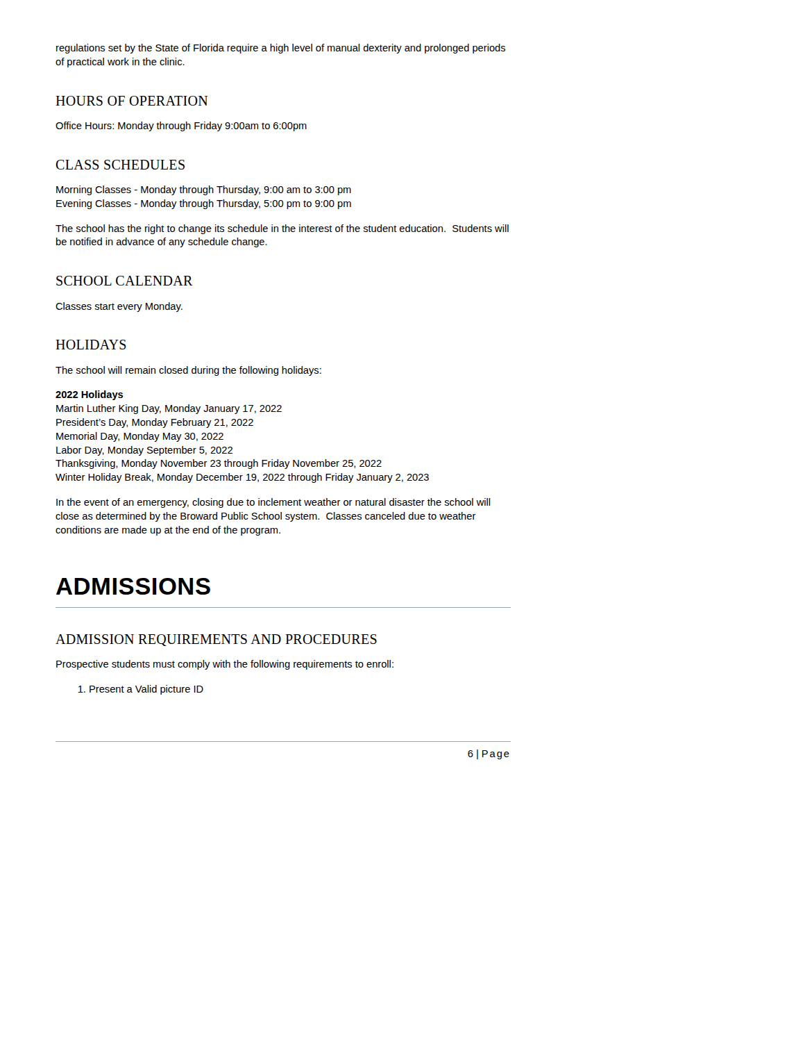regulations set by the State of Florida require a high level of manual dexterity and prolonged periods of practical work in the clinic.
HOURS OF OPERATION
Office Hours: Monday through Friday 9:00am to 6:00pm
CLASS SCHEDULES
Morning Classes - Monday through Thursday, 9:00 am to 3:00 pm
Evening Classes - Monday through Thursday, 5:00 pm to 9:00 pm
The school has the right to change its schedule in the interest of the student education. Students will be notified in advance of any schedule change.
SCHOOL CALENDAR
Classes start every Monday.
HOLIDAYS
The school will remain closed during the following holidays:
2022 Holidays Martin Luther King Day, Monday January 17, 2022
President’s Day, Monday February 21, 2022
Memorial Day, Monday May 30, 2022
Labor Day, Monday September 5, 2022
Thanksgiving, Monday November 23 through Friday November 25, 2022
Winter Holiday Break, Monday December 19, 2022 through Friday January 2, 2023
In the event of an emergency, closing due to inclement weather or natural disaster the school will close as determined by the Broward Public School system. Classes canceled due to weather conditions are made up at the end of the program.
ADMISSIONS
ADMISSION REQUIREMENTS AND PROCEDURES
Prospective students must comply with the following requirements to enroll:
Present a Valid picture ID
6 | Page